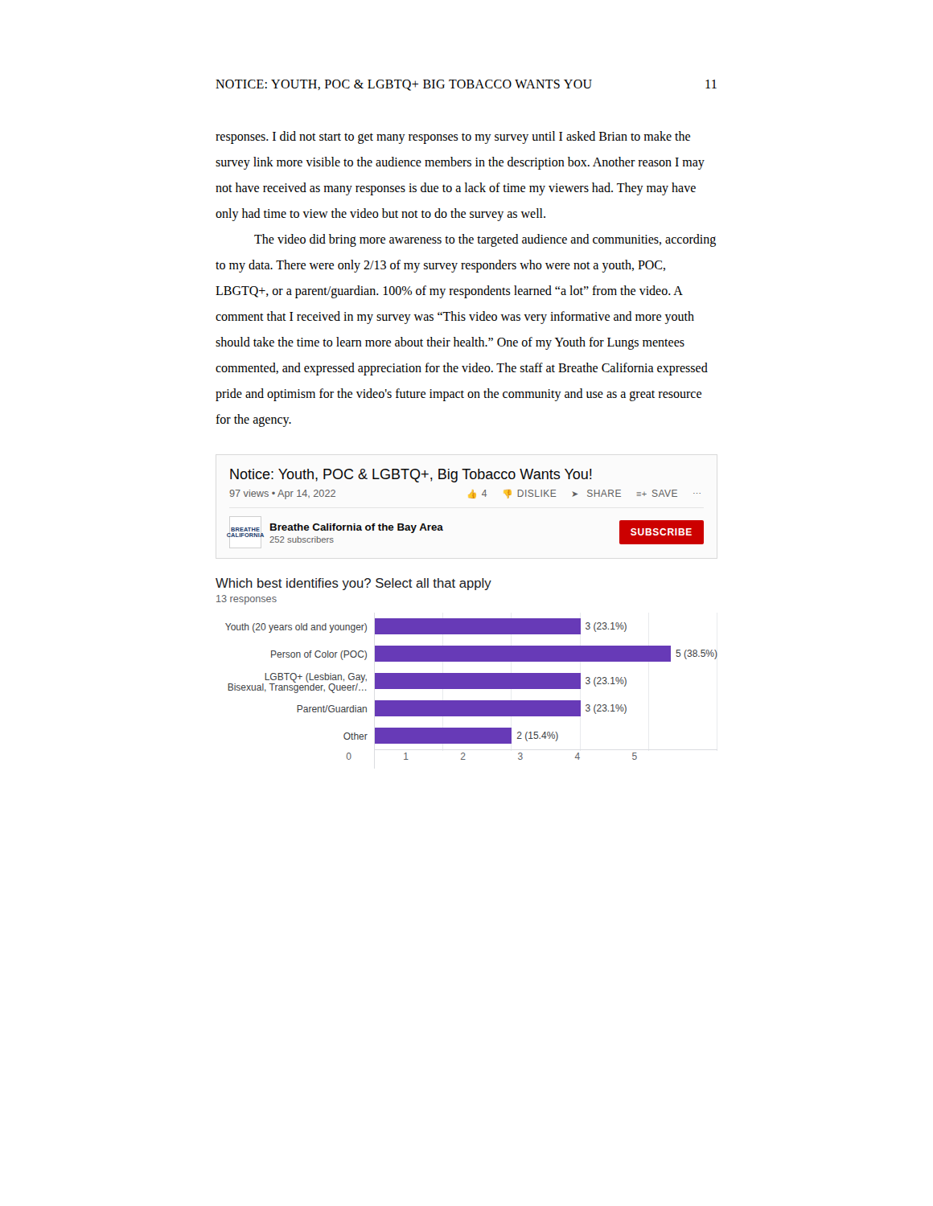Notice: Youth, POC & LGBTQ+ Big Tobacco Wants You
11
responses. I did not start to get many responses to my survey until I asked Brian to make the survey link more visible to the audience members in the description box. Another reason I may not have received as many responses is due to a lack of time my viewers had. They may have only had time to view the video but not to do the survey as well.
The video did bring more awareness to the targeted audience and communities, according to my data. There were only 2/13 of my survey responders who were not a youth, POC, LBGTQ+, or a parent/guardian. 100% of my respondents learned “a lot” from the video. A comment that I received in my survey was “This video was very informative and more youth should take the time to learn more about their health.” One of my Youth for Lungs mentees commented, and expressed appreciation for the video. The staff at Breathe California expressed pride and optimism for the video's future impact on the community and use as a great resource for the agency.
Notice: Youth, POC & LGBTQ+, Big Tobacco Wants You!
97 views • Apr 14, 2022
👍4 👎DISLIKE ➤SHARE ≡+SAVE ⋯
BREATHE
CALIFORNIA
Breathe California of the Bay Area
252 subscribers
SUBSCRIBE
Which best identifies you? Select all that apply
13 responses
Youth (20 years old and younger)
Person of Color (POC)
LGBTQ+ (Lesbian, Gay,
Bisexual, Transgender, Queer/…
Parent/Guardian
Other
3 (23.1%)
5 (38.5%)
3 (23.1%)
3 (23.1%)
2 (15.4%)
012345